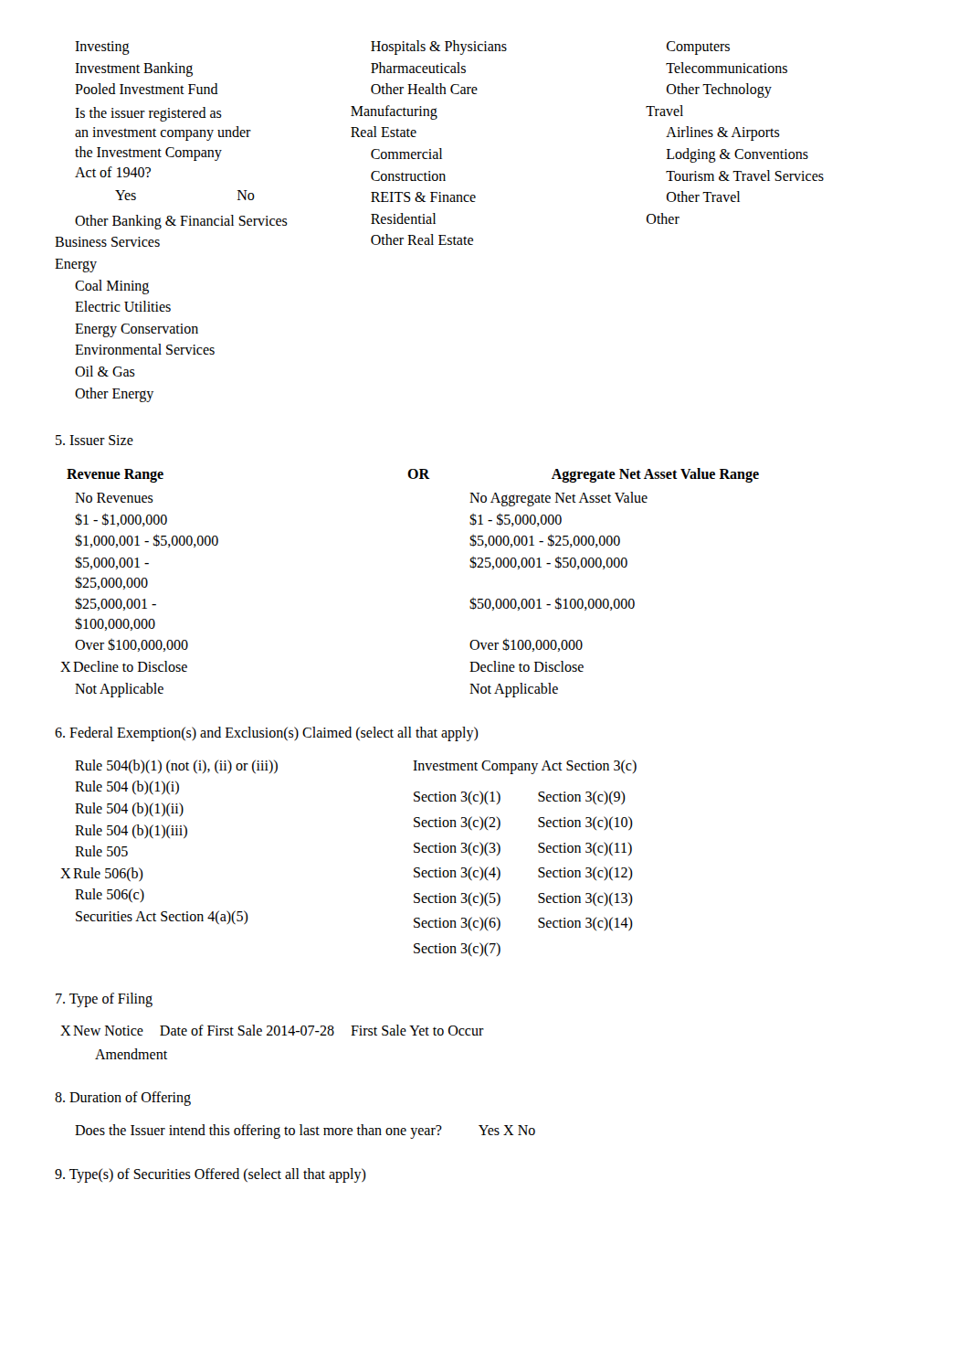Investing
Investment Banking
Pooled Investment Fund
Is the issuer registered as
an investment company under
the Investment Company
Act of 1940?
YesNo
Other Banking & Financial Services
Business Services
Energy
Coal Mining
Electric Utilities
Energy Conservation
Environmental Services
Oil & Gas
Other Energy
Hospitals & Physicians
Pharmaceuticals
Other Health Care
Manufacturing
Real Estate
Commercial
Construction
REITS & Finance
Residential
Other Real Estate
Computers
Telecommunications
Other Technology
Travel
Airlines & Airports
Lodging & Conventions
Tourism & Travel Services
Other Travel
Other
5. Issuer Size
| Revenue Range | OR | Aggregate Net Asset Value Range |
| --- | --- | --- |
| No Revenues | | No Aggregate Net Asset Value |
| $1 - $1,000,000 | | $1 - $5,000,000 |
| $1,000,001 - $5,000,000 | | $5,000,001 - $25,000,000 |
| $5,000,001 - $25,000,000 | | $25,000,001 - $50,000,000 |
| $25,000,001 - $100,000,000 | | $50,000,001 - $100,000,000 |
| Over $100,000,000 | | Over $100,000,000 |
| X Decline to Disclose | | Decline to Disclose |
| Not Applicable | | Not Applicable |
6. Federal Exemption(s) and Exclusion(s) Claimed (select all that apply)
Rule 504(b)(1) (not (i), (ii) or (iii))
Rule 504 (b)(1)(i)
Rule 504 (b)(1)(ii)
Rule 504 (b)(1)(iii)
Rule 505
XRule 506(b)
Rule 506(c)
Securities Act Section 4(a)(5)
Investment Company Act Section 3(c)
| Section 3(c)(1) | Section 3(c)(9) |
| Section 3(c)(2) | Section 3(c)(10) |
| Section 3(c)(3) | Section 3(c)(11) |
| Section 3(c)(4) | Section 3(c)(12) |
| Section 3(c)(5) | Section 3(c)(13) |
| Section 3(c)(6) | Section 3(c)(14) |
| Section 3(c)(7) | |
7. Type of Filing
XNew Notice Date of First Sale 2014-07-28 First Sale Yet to Occur
Amendment
8. Duration of Offering
Does the Issuer intend this offering to last more than one year?Yes X No
9. Type(s) of Securities Offered (select all that apply)